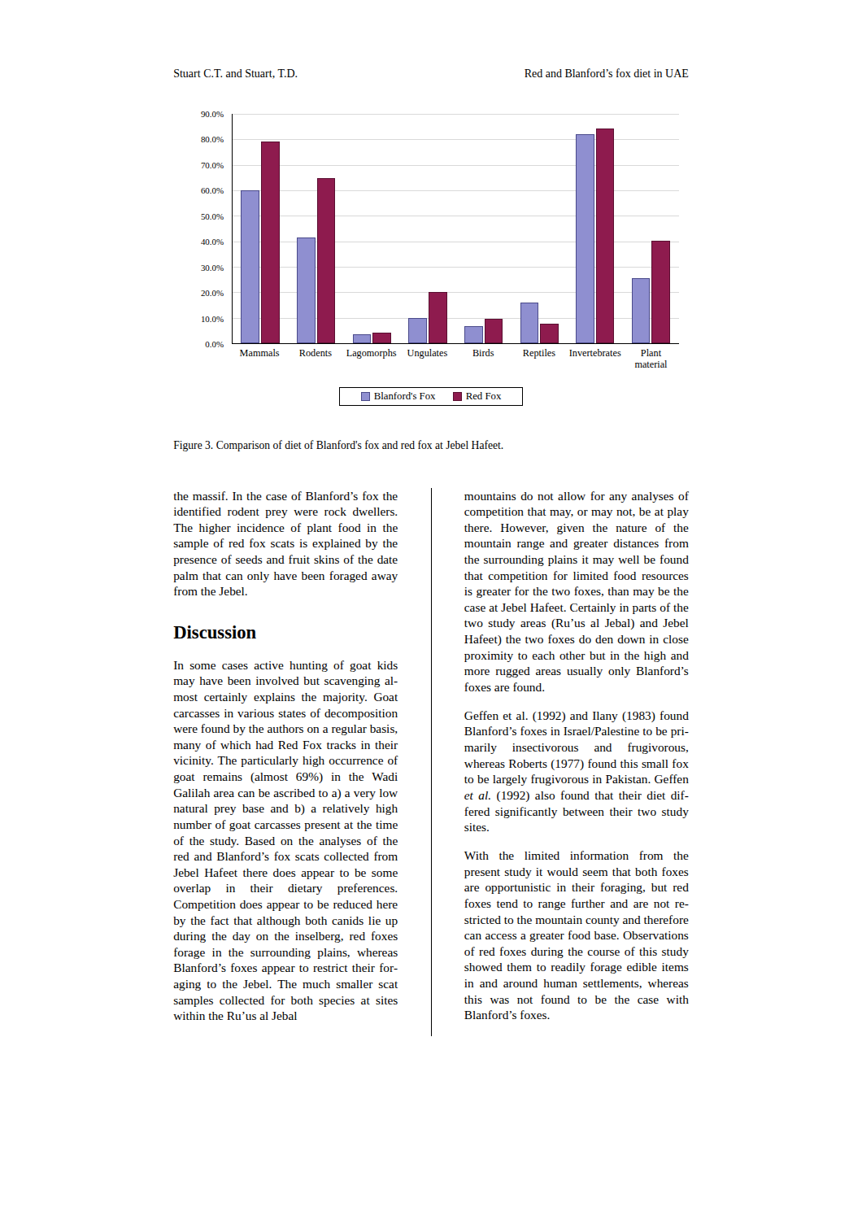Stuart C.T. and Stuart, T.D.
Red and Blanford’s fox diet in UAE
90.0% 80.0% 70.0% 60.0% 50.0% 40.0% 30.0% 20.0% 10.0% 0.0%
Mammals
Rodents
Lagomorphs
Ungulates
Birds
Reptiles
Invertebrates
Plant
material
Blanford's Fox
Red Fox
Figure 3. Comparison of diet of Blanford's fox and red fox at Jebel Hafeet.
the massif. In the case of Blanford’s fox the identified rodent prey were rock dwellers. The higher incidence of plant food in the sample of red fox scats is explained by the presence of seeds and fruit skins of the date palm that can only have been foraged away from the Jebel.
Discussion
In some cases active hunting of goat kids may have been involved but scavenging almost certainly explains the majority. Goat carcasses in various states of decomposition were found by the authors on a regular basis, many of which had Red Fox tracks in their vicinity. The particularly high occurrence of goat remains (almost 69%) in the Wadi Galilah area can be ascribed to a) a very low natural prey base and b) a relatively high number of goat carcasses present at the time of the study. Based on the analyses of the red and Blanford’s fox scats collected from Jebel Hafeet there does appear to be some overlap in their dietary preferences. Competition does appear to be reduced here by the fact that although both canids lie up during the day on the inselberg, red foxes forage in the surrounding plains, whereas Blanford’s foxes appear to restrict their foraging to the Jebel. The much smaller scat samples collected for both species at sites within the Ru’us al Jebal
mountains do not allow for any analyses of competition that may, or may not, be at play there. However, given the nature of the mountain range and greater distances from the surrounding plains it may well be found that competition for limited food resources is greater for the two foxes, than may be the case at Jebel Hafeet. Certainly in parts of the two study areas (Ru’us al Jebal) and Jebel Hafeet) the two foxes do den down in close proximity to each other but in the high and more rugged areas usually only Blanford’s foxes are found.
Geffen et al. (1992) and Ilany (1983) found Blanford’s foxes in Israel/Palestine to be primarily insectivorous and frugivorous, whereas Roberts (1977) found this small fox to be largely frugivorous in Pakistan. Geffen et al. (1992) also found that their diet differed significantly between their two study sites.
With the limited information from the present study it would seem that both foxes are opportunistic in their foraging, but red foxes tend to range further and are not restricted to the mountain county and therefore can access a greater food base. Observations of red foxes during the course of this study showed them to readily forage edible items in and around human settlements, whereas this was not found to be the case with Blanford’s foxes.